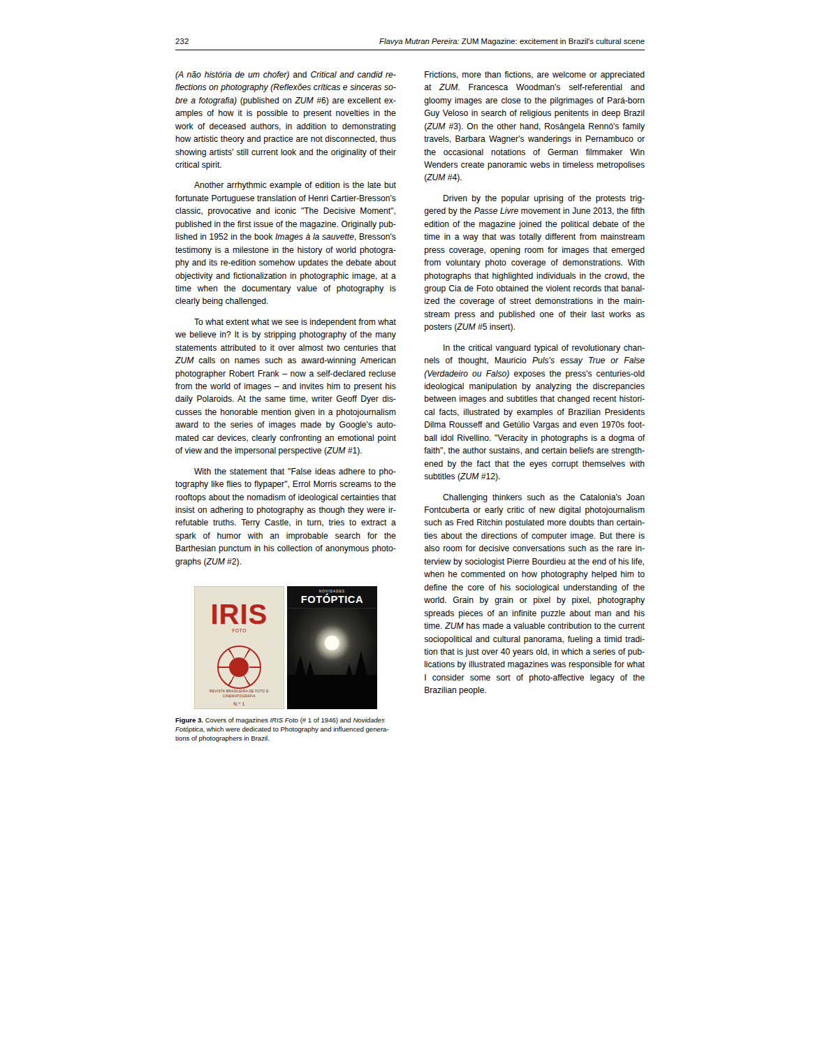232
Flavya Mutran Pereira: ZUM Magazine: excitement in Brazil's cultural scene
(A não história de um chofer) and Critical and candid reflections on photography (Reflexões críticas e sinceras sobre a fotografia) (published on ZUM #6) are excellent examples of how it is possible to present novelties in the work of deceased authors, in addition to demonstrating how artistic theory and practice are not disconnected, thus showing artists' still current look and the originality of their critical spirit.
Another arrhythmic example of edition is the late but fortunate Portuguese translation of Henri Cartier-Bresson's classic, provocative and iconic "The Decisive Moment", published in the first issue of the magazine. Originally published in 1952 in the book Images à la sauvette, Bresson's testimony is a milestone in the history of world photography and its re-edition somehow updates the debate about objectivity and fictionalization in photographic image, at a time when the documentary value of photography is clearly being challenged.
To what extent what we see is independent from what we believe in? It is by stripping photography of the many statements attributed to it over almost two centuries that ZUM calls on names such as award-winning American photographer Robert Frank – now a self-declared recluse from the world of images – and invites him to present his daily Polaroids. At the same time, writer Geoff Dyer discusses the honorable mention given in a photojournalism award to the series of images made by Google's automated car devices, clearly confronting an emotional point of view and the impersonal perspective (ZUM #1).
With the statement that "False ideas adhere to photography like flies to flypaper", Errol Morris screams to the rooftops about the nomadism of ideological certainties that insist on adhering to photography as though they were irrefutable truths. Terry Castle, in turn, tries to extract a spark of humor with an improbable search for the Barthesian punctum in his collection of anonymous photographs (ZUM #2).
IRIS
FOTO
REVISTA BRASILEIRA DE FOTO E CINEMATOGRAFIA
N.º 1
NOVIDADESFOTÓPTICA
Figure 3. Covers of magazines IRIS Foto (# 1 of 1946) and Novidades Fotóptica, which were dedicated to Photography and influenced generations of photographers in Brazil.
Frictions, more than fictions, are welcome or appreciated at ZUM. Francesca Woodman's self-referential and gloomy images are close to the pilgrimages of Pará-born Guy Veloso in search of religious penitents in deep Brazil (ZUM #3). On the other hand, Rosângela Rennó's family travels, Barbara Wagner's wanderings in Pernambuco or the occasional notations of German filmmaker Win Wenders create panoramic webs in timeless metropolises (ZUM #4).
Driven by the popular uprising of the protests triggered by the Passe Livre movement in June 2013, the fifth edition of the magazine joined the political debate of the time in a way that was totally different from mainstream press coverage, opening room for images that emerged from voluntary photo coverage of demonstrations. With photographs that highlighted individuals in the crowd, the group Cia de Foto obtained the violent records that banalized the coverage of street demonstrations in the mainstream press and published one of their last works as posters (ZUM #5 insert).
In the critical vanguard typical of revolutionary channels of thought, Mauricio Puls's essay True or False (Verdadeiro ou Falso) exposes the press's centuries-old ideological manipulation by analyzing the discrepancies between images and subtitles that changed recent historical facts, illustrated by examples of Brazilian Presidents Dilma Rousseff and Getúlio Vargas and even 1970s football idol Rivellino. "Veracity in photographs is a dogma of faith", the author sustains, and certain beliefs are strengthened by the fact that the eyes corrupt themselves with subtitles (ZUM #12).
Challenging thinkers such as the Catalonia's Joan Fontcuberta or early critic of new digital photojournalism such as Fred Ritchin postulated more doubts than certainties about the directions of computer image. But there is also room for decisive conversations such as the rare interview by sociologist Pierre Bourdieu at the end of his life, when he commented on how photography helped him to define the core of his sociological understanding of the world. Grain by grain or pixel by pixel, photography spreads pieces of an infinite puzzle about man and his time. ZUM has made a valuable contribution to the current sociopolitical and cultural panorama, fueling a timid tradition that is just over 40 years old, in which a series of publications by illustrated magazines was responsible for what I consider some sort of photo-affective legacy of the Brazilian people.